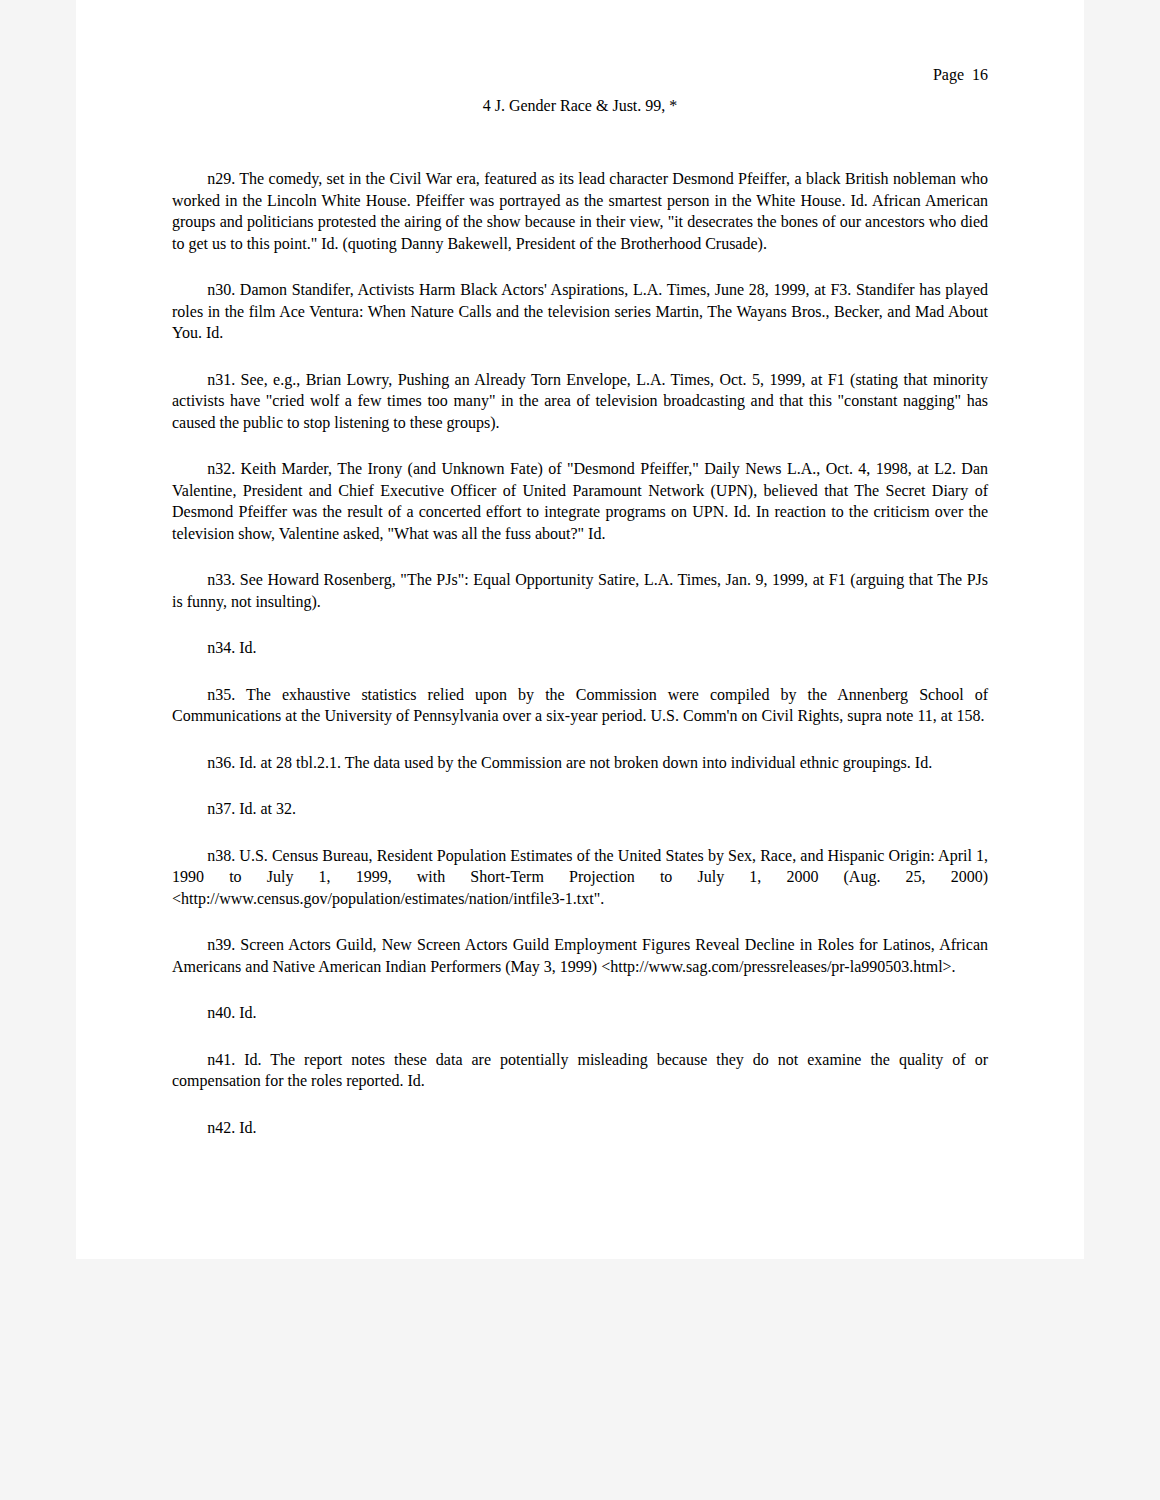Page 16
4 J. Gender Race & Just. 99, *
n29. The comedy, set in the Civil War era, featured as its lead character Desmond Pfeiffer, a black British nobleman who worked in the Lincoln White House. Pfeiffer was portrayed as the smartest person in the White House. Id. African American groups and politicians protested the airing of the show because in their view, "it desecrates the bones of our ancestors who died to get us to this point." Id. (quoting Danny Bakewell, President of the Brotherhood Crusade).
n30. Damon Standifer, Activists Harm Black Actors' Aspirations, L.A. Times, June 28, 1999, at F3. Standifer has played roles in the film Ace Ventura: When Nature Calls and the television series Martin, The Wayans Bros., Becker, and Mad About You. Id.
n31. See, e.g., Brian Lowry, Pushing an Already Torn Envelope, L.A. Times, Oct. 5, 1999, at F1 (stating that minority activists have "cried wolf a few times too many" in the area of television broadcasting and that this "constant nagging" has caused the public to stop listening to these groups).
n32. Keith Marder, The Irony (and Unknown Fate) of "Desmond Pfeiffer," Daily News L.A., Oct. 4, 1998, at L2. Dan Valentine, President and Chief Executive Officer of United Paramount Network (UPN), believed that The Secret Diary of Desmond Pfeiffer was the result of a concerted effort to integrate programs on UPN. Id. In reaction to the criticism over the television show, Valentine asked, "What was all the fuss about?" Id.
n33. See Howard Rosenberg, "The PJs": Equal Opportunity Satire, L.A. Times, Jan. 9, 1999, at F1 (arguing that The PJs is funny, not insulting).
n34. Id.
n35. The exhaustive statistics relied upon by the Commission were compiled by the Annenberg School of Communications at the University of Pennsylvania over a six-year period. U.S. Comm'n on Civil Rights, supra note 11, at 158.
n36. Id. at 28 tbl.2.1. The data used by the Commission are not broken down into individual ethnic groupings. Id.
n37. Id. at 32.
n38. U.S. Census Bureau, Resident Population Estimates of the United States by Sex, Race, and Hispanic Origin: April 1, 1990 to July 1, 1999, with Short-Term Projection to July 1, 2000 (Aug. 25, 2000) <http://www.census.gov/population/estimates/nation/intfile3-1.txt".
n39. Screen Actors Guild, New Screen Actors Guild Employment Figures Reveal Decline in Roles for Latinos, African Americans and Native American Indian Performers (May 3, 1999) <http://www.sag.com/pressreleases/pr-la990503.html>.
n40. Id.
n41. Id. The report notes these data are potentially misleading because they do not examine the quality of or compensation for the roles reported. Id.
n42. Id.